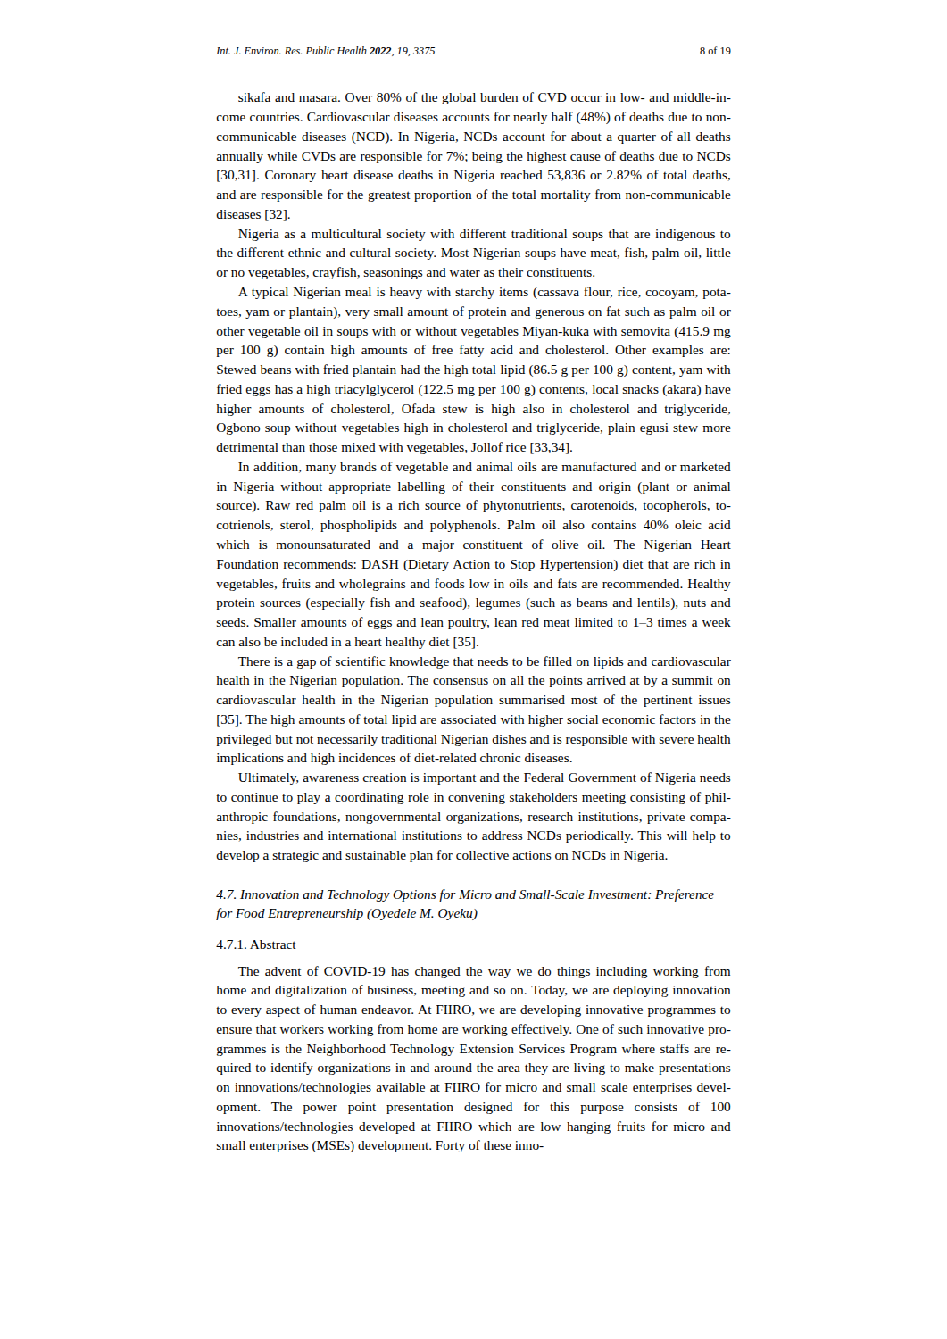Int. J. Environ. Res. Public Health 2022, 19, 3375 8 of 19
sikafa and masara. Over 80% of the global burden of CVD occur in low- and middle-income countries. Cardiovascular diseases accounts for nearly half (48%) of deaths due to non-communicable diseases (NCD). In Nigeria, NCDs account for about a quarter of all deaths annually while CVDs are responsible for 7%; being the highest cause of deaths due to NCDs [30,31]. Coronary heart disease deaths in Nigeria reached 53,836 or 2.82% of total deaths, and are responsible for the greatest proportion of the total mortality from non-communicable diseases [32].
Nigeria as a multicultural society with different traditional soups that are indigenous to the different ethnic and cultural society. Most Nigerian soups have meat, fish, palm oil, little or no vegetables, crayfish, seasonings and water as their constituents.
A typical Nigerian meal is heavy with starchy items (cassava flour, rice, cocoyam, potatoes, yam or plantain), very small amount of protein and generous on fat such as palm oil or other vegetable oil in soups with or without vegetables Miyan-kuka with semovita (415.9 mg per 100 g) contain high amounts of free fatty acid and cholesterol. Other examples are: Stewed beans with fried plantain had the high total lipid (86.5 g per 100 g) content, yam with fried eggs has a high triacylglycerol (122.5 mg per 100 g) contents, local snacks (akara) have higher amounts of cholesterol, Ofada stew is high also in cholesterol and triglyceride, Ogbono soup without vegetables high in cholesterol and triglyceride, plain egusi stew more detrimental than those mixed with vegetables, Jollof rice [33,34].
In addition, many brands of vegetable and animal oils are manufactured and or marketed in Nigeria without appropriate labelling of their constituents and origin (plant or animal source). Raw red palm oil is a rich source of phytonutrients, carotenoids, tocopherols, tocotrienols, sterol, phospholipids and polyphenols. Palm oil also contains 40% oleic acid which is monounsaturated and a major constituent of olive oil. The Nigerian Heart Foundation recommends: DASH (Dietary Action to Stop Hypertension) diet that are rich in vegetables, fruits and wholegrains and foods low in oils and fats are recommended. Healthy protein sources (especially fish and seafood), legumes (such as beans and lentils), nuts and seeds. Smaller amounts of eggs and lean poultry, lean red meat limited to 1–3 times a week can also be included in a heart healthy diet [35].
There is a gap of scientific knowledge that needs to be filled on lipids and cardiovascular health in the Nigerian population. The consensus on all the points arrived at by a summit on cardiovascular health in the Nigerian population summarised most of the pertinent issues [35]. The high amounts of total lipid are associated with higher social economic factors in the privileged but not necessarily traditional Nigerian dishes and is responsible with severe health implications and high incidences of diet-related chronic diseases.
Ultimately, awareness creation is important and the Federal Government of Nigeria needs to continue to play a coordinating role in convening stakeholders meeting consisting of philanthropic foundations, nongovernmental organizations, research institutions, private companies, industries and international institutions to address NCDs periodically. This will help to develop a strategic and sustainable plan for collective actions on NCDs in Nigeria.
4.7. Innovation and Technology Options for Micro and Small-Scale Investment: Preference for Food Entrepreneurship (Oyedele M. Oyeku)
4.7.1. Abstract
The advent of COVID-19 has changed the way we do things including working from home and digitalization of business, meeting and so on. Today, we are deploying innovation to every aspect of human endeavor. At FIIRO, we are developing innovative programmes to ensure that workers working from home are working effectively. One of such innovative programmes is the Neighborhood Technology Extension Services Program where staffs are required to identify organizations in and around the area they are living to make presentations on innovations/technologies available at FIIRO for micro and small scale enterprises development. The power point presentation designed for this purpose consists of 100 innovations/technologies developed at FIIRO which are low hanging fruits for micro and small enterprises (MSEs) development. Forty of these inno-